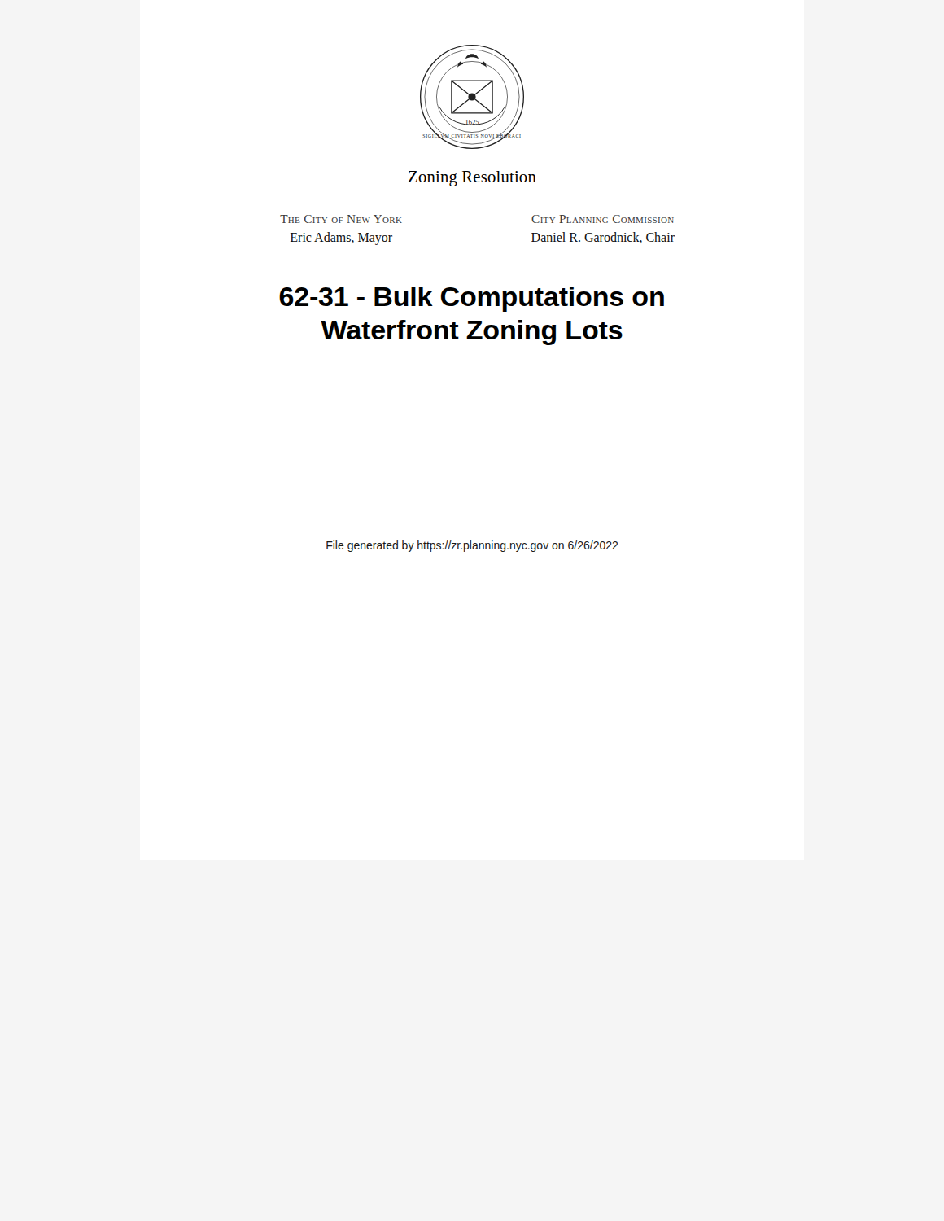Zoning Resolution
| The City of New York | City Planning Commission |
| Eric Adams, Mayor | Daniel R. Garodnick, Chair |
62-31 - Bulk Computations on Waterfront Zoning Lots
File generated by https://zr.planning.nyc.gov on 6/26/2022